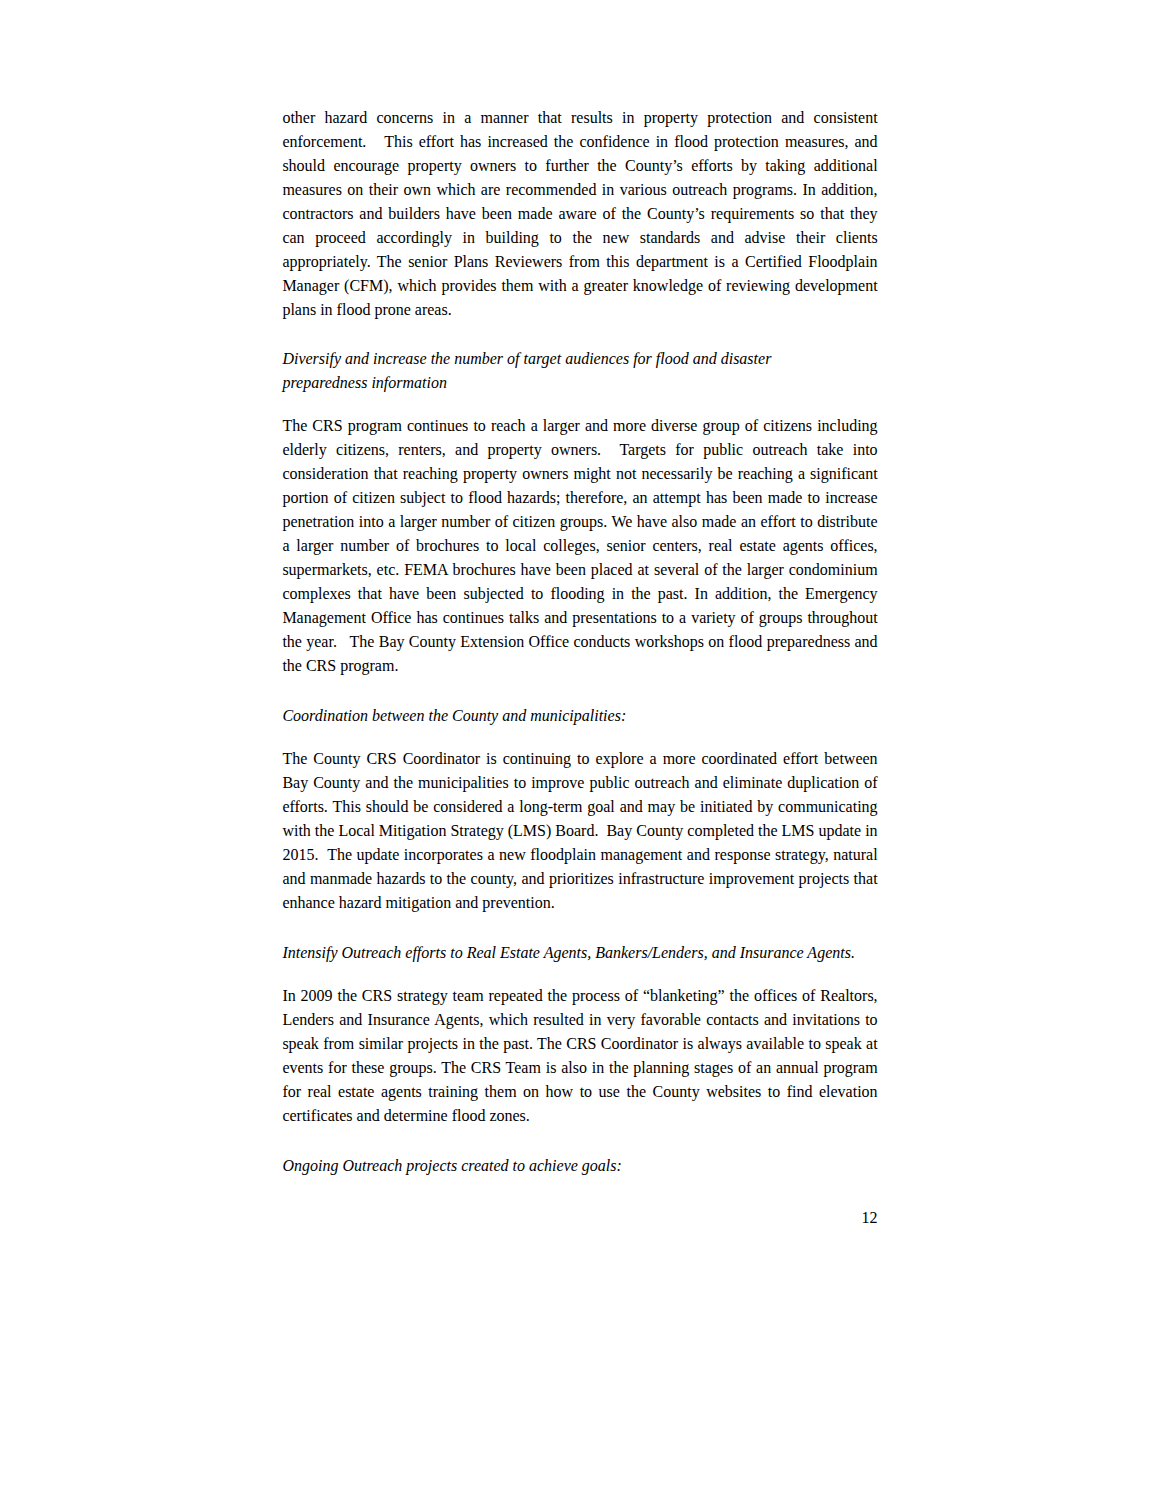other hazard concerns in a manner that results in property protection and consistent enforcement. This effort has increased the confidence in flood protection measures, and should encourage property owners to further the County’s efforts by taking additional measures on their own which are recommended in various outreach programs. In addition, contractors and builders have been made aware of the County’s requirements so that they can proceed accordingly in building to the new standards and advise their clients appropriately. The senior Plans Reviewers from this department is a Certified Floodplain Manager (CFM), which provides them with a greater knowledge of reviewing development plans in flood prone areas.
Diversify and increase the number of target audiences for flood and disaster
preparedness information
The CRS program continues to reach a larger and more diverse group of citizens including elderly citizens, renters, and property owners. Targets for public outreach take into consideration that reaching property owners might not necessarily be reaching a significant portion of citizen subject to flood hazards; therefore, an attempt has been made to increase penetration into a larger number of citizen groups. We have also made an effort to distribute a larger number of brochures to local colleges, senior centers, real estate agents offices, supermarkets, etc. FEMA brochures have been placed at several of the larger condominium complexes that have been subjected to flooding in the past. In addition, the Emergency Management Office has continues talks and presentations to a variety of groups throughout the year. The Bay County Extension Office conducts workshops on flood preparedness and the CRS program.
Coordination between the County and municipalities:
The County CRS Coordinator is continuing to explore a more coordinated effort between Bay County and the municipalities to improve public outreach and eliminate duplication of efforts. This should be considered a long-term goal and may be initiated by communicating with the Local Mitigation Strategy (LMS) Board. Bay County completed the LMS update in 2015. The update incorporates a new floodplain management and response strategy, natural and manmade hazards to the county, and prioritizes infrastructure improvement projects that enhance hazard mitigation and prevention.
Intensify Outreach efforts to Real Estate Agents, Bankers/Lenders, and Insurance Agents.
In 2009 the CRS strategy team repeated the process of “blanketing” the offices of Realtors, Lenders and Insurance Agents, which resulted in very favorable contacts and invitations to speak from similar projects in the past. The CRS Coordinator is always available to speak at events for these groups. The CRS Team is also in the planning stages of an annual program for real estate agents training them on how to use the County websites to find elevation certificates and determine flood zones.
Ongoing Outreach projects created to achieve goals:
12